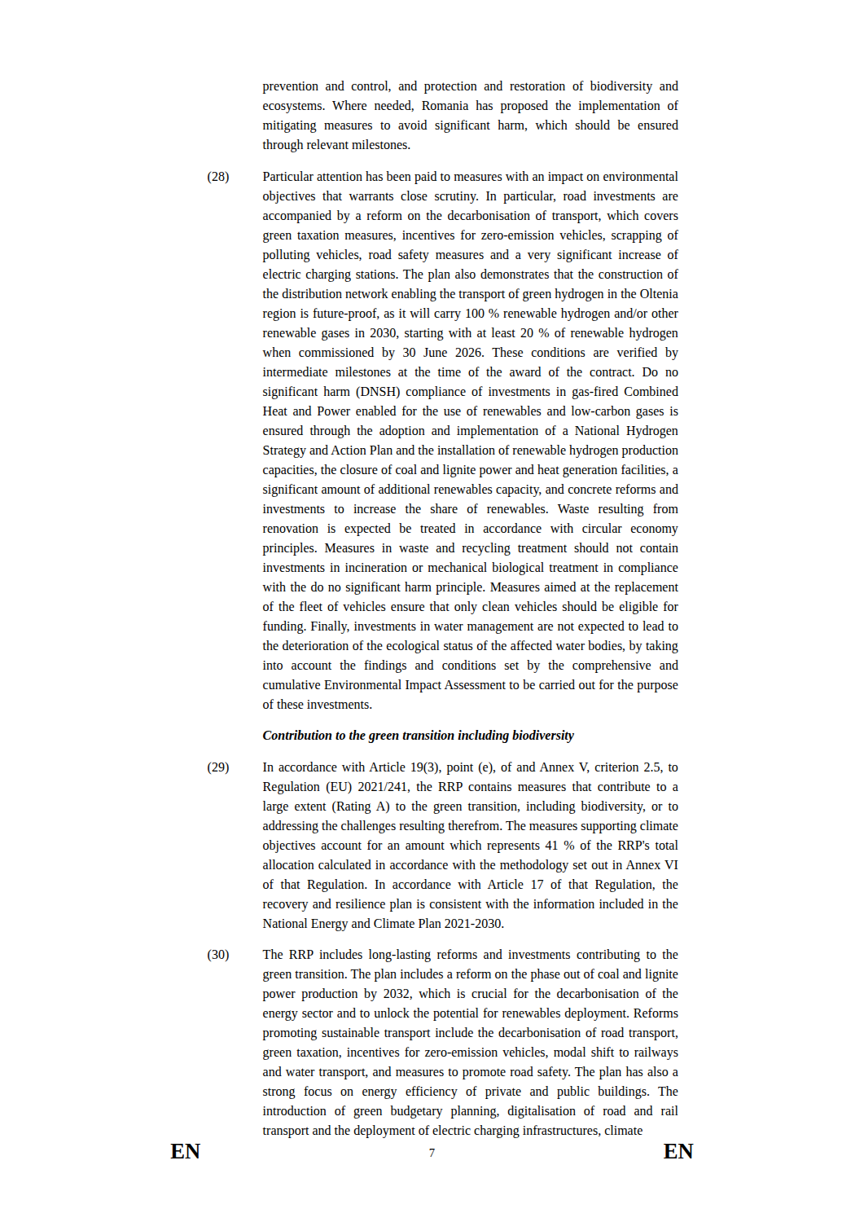prevention and control, and protection and restoration of biodiversity and ecosystems. Where needed, Romania has proposed the implementation of mitigating measures to avoid significant harm, which should be ensured through relevant milestones.
(28)
Particular attention has been paid to measures with an impact on environmental objectives that warrants close scrutiny. In particular, road investments are accompanied by a reform on the decarbonisation of transport, which covers green taxation measures, incentives for zero-emission vehicles, scrapping of polluting vehicles, road safety measures and a very significant increase of electric charging stations. The plan also demonstrates that the construction of the distribution network enabling the transport of green hydrogen in the Oltenia region is future-proof, as it will carry 100 % renewable hydrogen and/or other renewable gases in 2030, starting with at least 20 % of renewable hydrogen when commissioned by 30 June 2026. These conditions are verified by intermediate milestones at the time of the award of the contract. Do no significant harm (DNSH) compliance of investments in gas-fired Combined Heat and Power enabled for the use of renewables and low-carbon gases is ensured through the adoption and implementation of a National Hydrogen Strategy and Action Plan and the installation of renewable hydrogen production capacities, the closure of coal and lignite power and heat generation facilities, a significant amount of additional renewables capacity, and concrete reforms and investments to increase the share of renewables. Waste resulting from renovation is expected be treated in accordance with circular economy principles. Measures in waste and recycling treatment should not contain investments in incineration or mechanical biological treatment in compliance with the do no significant harm principle. Measures aimed at the replacement of the fleet of vehicles ensure that only clean vehicles should be eligible for funding. Finally, investments in water management are not expected to lead to the deterioration of the ecological status of the affected water bodies, by taking into account the findings and conditions set by the comprehensive and cumulative Environmental Impact Assessment to be carried out for the purpose of these investments.
Contribution to the green transition including biodiversity
(29)
In accordance with Article 19(3), point (e), of and Annex V, criterion 2.5, to Regulation (EU) 2021/241, the RRP contains measures that contribute to a large extent (Rating A) to the green transition, including biodiversity, or to addressing the challenges resulting therefrom. The measures supporting climate objectives account for an amount which represents 41 % of the RRP's total allocation calculated in accordance with the methodology set out in Annex VI of that Regulation. In accordance with Article 17 of that Regulation, the recovery and resilience plan is consistent with the information included in the National Energy and Climate Plan 2021-2030.
(30)
The RRP includes long-lasting reforms and investments contributing to the green transition. The plan includes a reform on the phase out of coal and lignite power production by 2032, which is crucial for the decarbonisation of the energy sector and to unlock the potential for renewables deployment. Reforms promoting sustainable transport include the decarbonisation of road transport, green taxation, incentives for zero-emission vehicles, modal shift to railways and water transport, and measures to promote road safety. The plan has also a strong focus on energy efficiency of private and public buildings. The introduction of green budgetary planning, digitalisation of road and rail transport and the deployment of electric charging infrastructures, climate
EN 7 EN